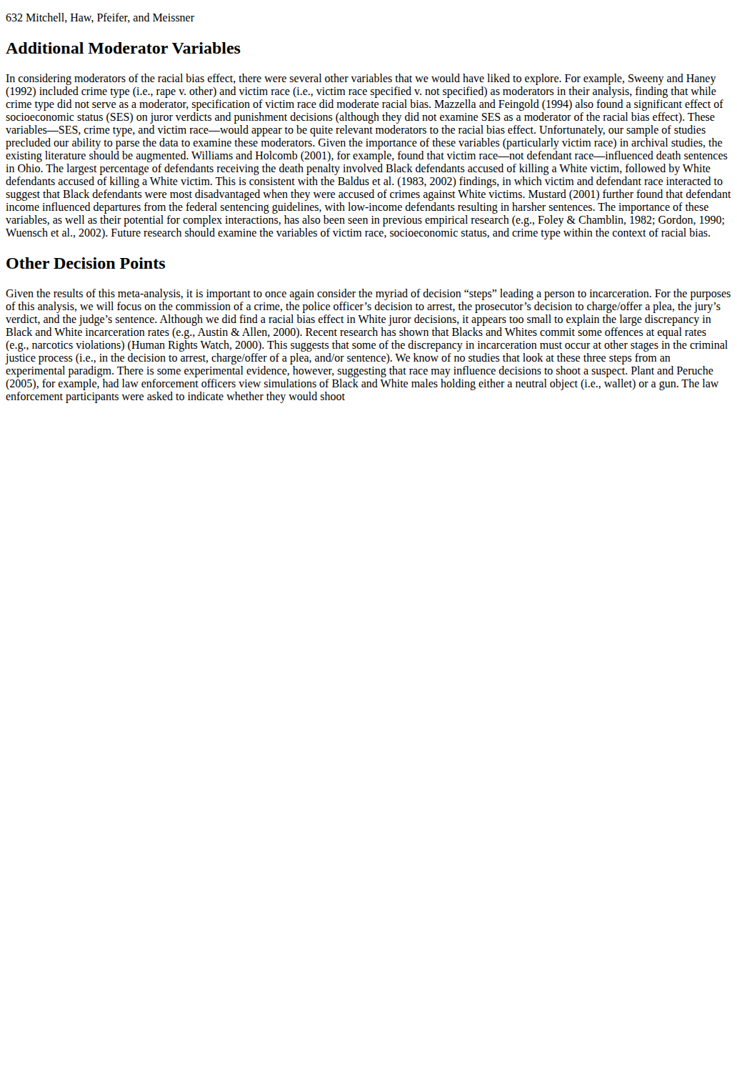632 Mitchell, Haw, Pfeifer, and Meissner
Additional Moderator Variables
In considering moderators of the racial bias effect, there were several other variables that we would have liked to explore. For example, Sweeny and Haney (1992) included crime type (i.e., rape v. other) and victim race (i.e., victim race specified v. not specified) as moderators in their analysis, finding that while crime type did not serve as a moderator, specification of victim race did moderate racial bias. Mazzella and Feingold (1994) also found a significant effect of socioeconomic status (SES) on juror verdicts and punishment decisions (although they did not examine SES as a moderator of the racial bias effect). These variables—SES, crime type, and victim race—would appear to be quite relevant moderators to the racial bias effect. Unfortunately, our sample of studies precluded our ability to parse the data to examine these moderators. Given the importance of these variables (particularly victim race) in archival studies, the existing literature should be augmented. Williams and Holcomb (2001), for example, found that victim race—not defendant race—influenced death sentences in Ohio. The largest percentage of defendants receiving the death penalty involved Black defendants accused of killing a White victim, followed by White defendants accused of killing a White victim. This is consistent with the Baldus et al. (1983, 2002) findings, in which victim and defendant race interacted to suggest that Black defendants were most disadvantaged when they were accused of crimes against White victims. Mustard (2001) further found that defendant income influenced departures from the federal sentencing guidelines, with low-income defendants resulting in harsher sentences. The importance of these variables, as well as their potential for complex interactions, has also been seen in previous empirical research (e.g., Foley & Chamblin, 1982; Gordon, 1990; Wuensch et al., 2002). Future research should examine the variables of victim race, socioeconomic status, and crime type within the context of racial bias.
Other Decision Points
Given the results of this meta-analysis, it is important to once again consider the myriad of decision “steps” leading a person to incarceration. For the purposes of this analysis, we will focus on the commission of a crime, the police officer’s decision to arrest, the prosecutor’s decision to charge/offer a plea, the jury’s verdict, and the judge’s sentence. Although we did find a racial bias effect in White juror decisions, it appears too small to explain the large discrepancy in Black and White incarceration rates (e.g., Austin & Allen, 2000). Recent research has shown that Blacks and Whites commit some offences at equal rates (e.g., narcotics violations) (Human Rights Watch, 2000). This suggests that some of the discrepancy in incarceration must occur at other stages in the criminal justice process (i.e., in the decision to arrest, charge/offer of a plea, and/or sentence). We know of no studies that look at these three steps from an experimental paradigm. There is some experimental evidence, however, suggesting that race may influence decisions to shoot a suspect. Plant and Peruche (2005), for example, had law enforcement officers view simulations of Black and White males holding either a neutral object (i.e., wallet) or a gun. The law enforcement participants were asked to indicate whether they would shoot